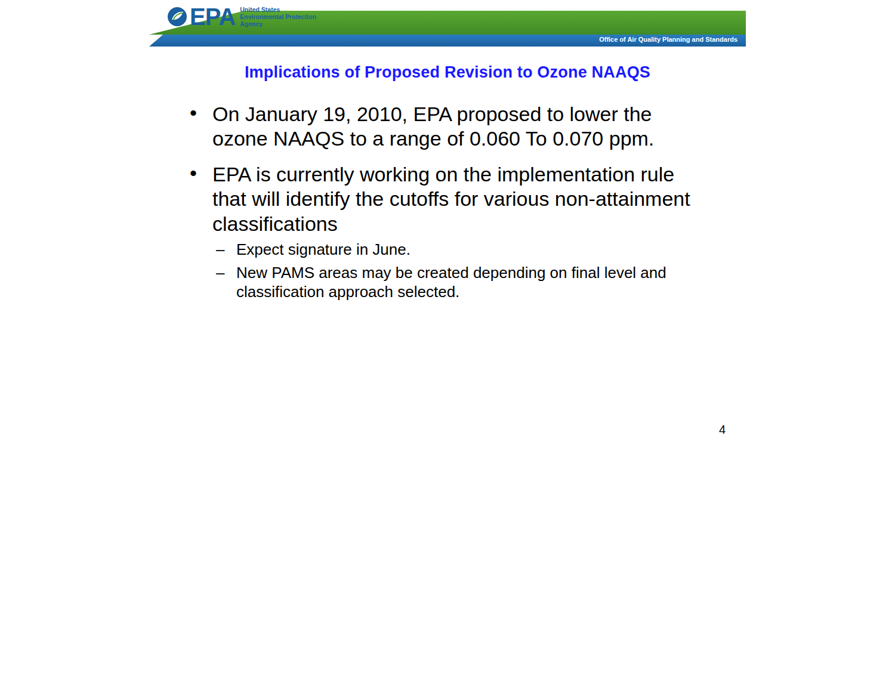EPA
United States
Environmental Protection
Agency
Office of Air Quality Planning and Standards
Implications of Proposed Revision to Ozone NAAQS
On January 19, 2010, EPA proposed to lower the ozone NAAQS to a range of 0.060 To 0.070 ppm.
EPA is currently working on the implementation rule that will identify the cutoffs for various non-attainment classifications
Expect signature in June.
New PAMS areas may be created depending on final level and classification approach selected.
4